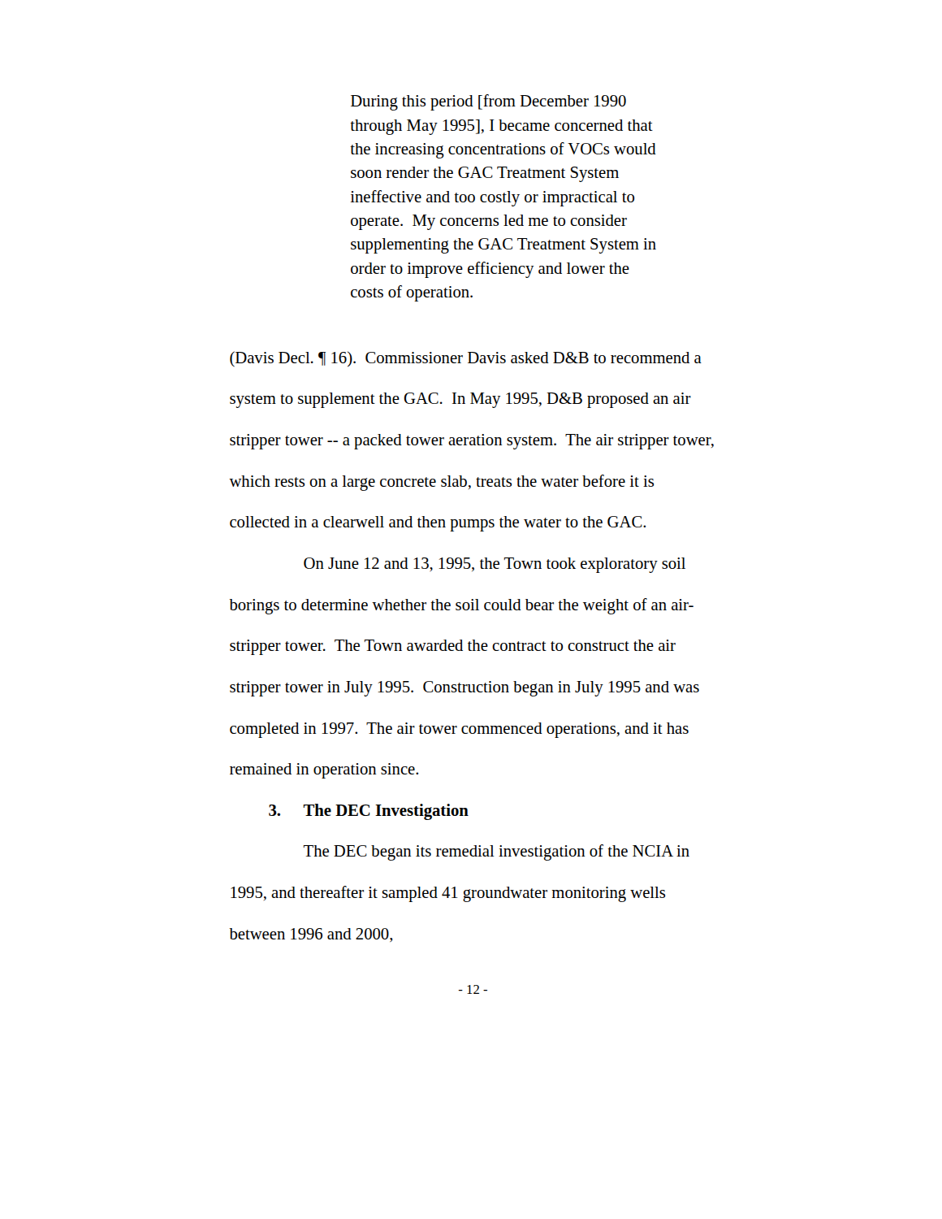During this period [from December 1990 through May 1995], I became concerned that the increasing concentrations of VOCs would soon render the GAC Treatment System ineffective and too costly or impractical to operate. My concerns led me to consider supplementing the GAC Treatment System in order to improve efficiency and lower the costs of operation.
(Davis Decl. ¶ 16). Commissioner Davis asked D&B to recommend a system to supplement the GAC. In May 1995, D&B proposed an air stripper tower -- a packed tower aeration system. The air stripper tower, which rests on a large concrete slab, treats the water before it is collected in a clearwell and then pumps the water to the GAC.
On June 12 and 13, 1995, the Town took exploratory soil borings to determine whether the soil could bear the weight of an air-stripper tower. The Town awarded the contract to construct the air stripper tower in July 1995. Construction began in July 1995 and was completed in 1997. The air tower commenced operations, and it has remained in operation since.
3. The DEC Investigation
The DEC began its remedial investigation of the NCIA in 1995, and thereafter it sampled 41 groundwater monitoring wells between 1996 and 2000,
- 12 -